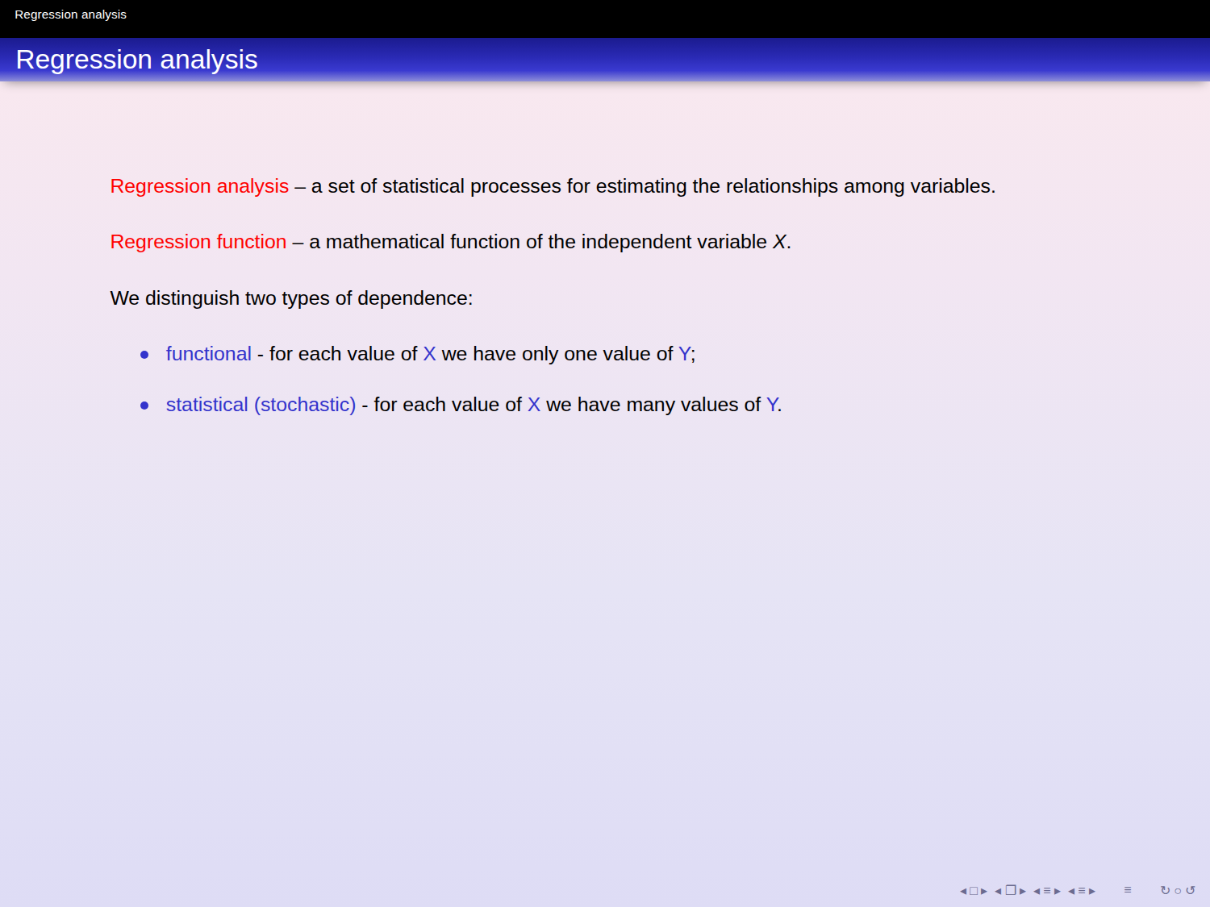Regression analysis
Regression analysis
Regression analysis – a set of statistical processes for estimating the relationships among variables.
Regression function – a mathematical function of the independent variable X.
We distinguish two types of dependence:
functional - for each value of X we have only one value of Y;
statistical (stochastic) - for each value of X we have many values of Y.
◂ □ ▸ ◂ ❐ ▸ ◂ ≡ ▸ ◂ ≡ ▸ ≡ ↻ ○ ↺